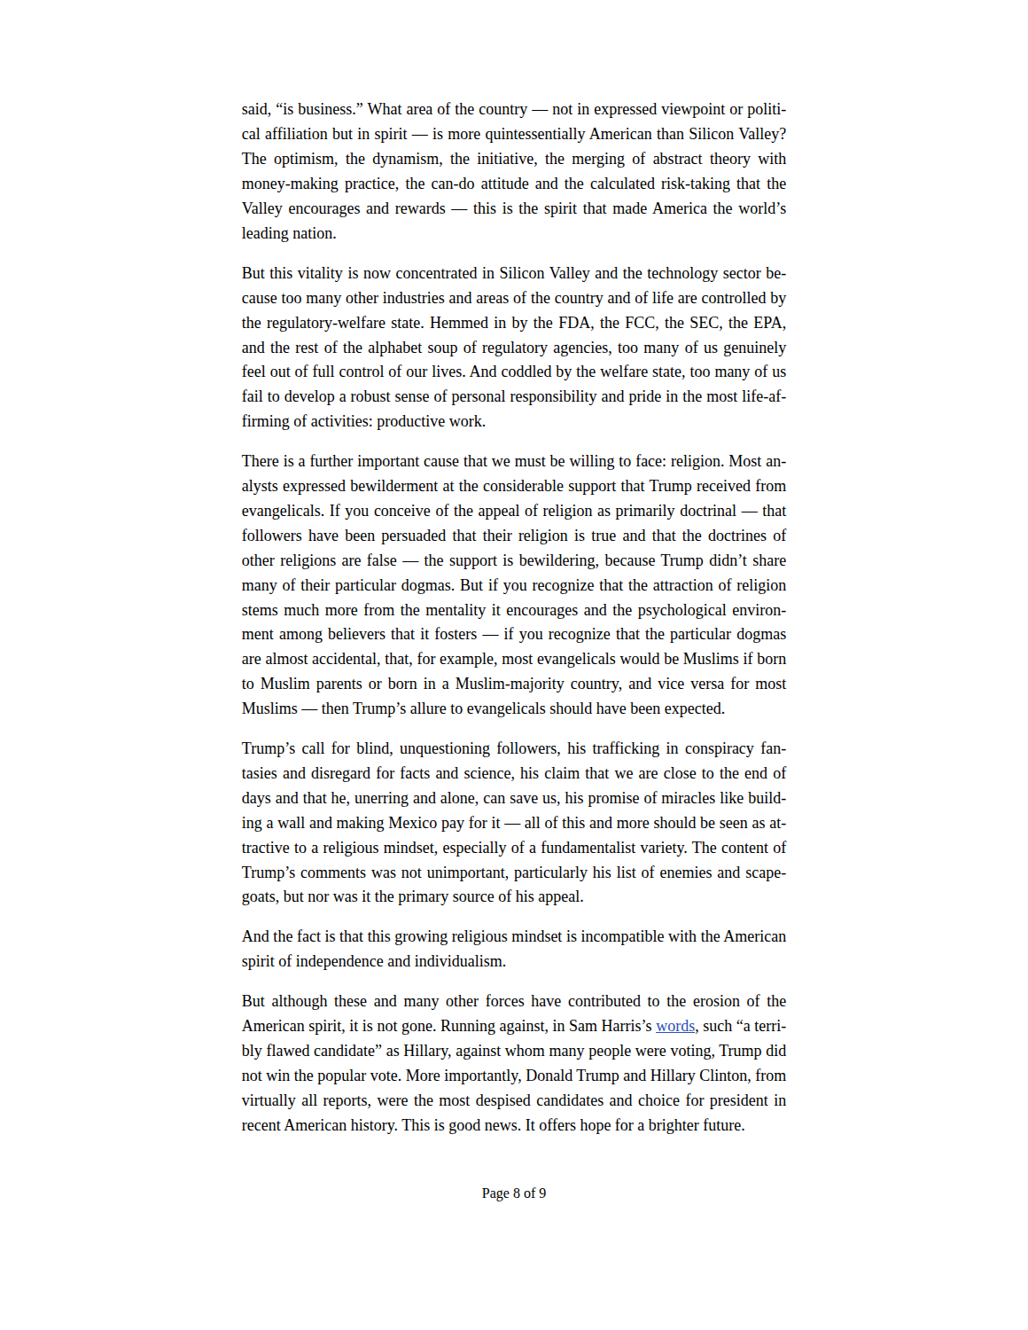said, “is business.” What area of the country — not in expressed viewpoint or political affiliation but in spirit — is more quintessentially American than Silicon Valley? The optimism, the dynamism, the initiative, the merging of abstract theory with money-making practice, the can-do attitude and the calculated risk-taking that the Valley encourages and rewards — this is the spirit that made America the world’s leading nation.
But this vitality is now concentrated in Silicon Valley and the technology sector because too many other industries and areas of the country and of life are controlled by the regulatory-welfare state. Hemmed in by the FDA, the FCC, the SEC, the EPA, and the rest of the alphabet soup of regulatory agencies, too many of us genuinely feel out of full control of our lives. And coddled by the welfare state, too many of us fail to develop a robust sense of personal responsibility and pride in the most life-affirming of activities: productive work.
There is a further important cause that we must be willing to face: religion. Most analysts expressed bewilderment at the considerable support that Trump received from evangelicals. If you conceive of the appeal of religion as primarily doctrinal — that followers have been persuaded that their religion is true and that the doctrines of other religions are false — the support is bewildering, because Trump didn’t share many of their particular dogmas. But if you recognize that the attraction of religion stems much more from the mentality it encourages and the psychological environment among believers that it fosters — if you recognize that the particular dogmas are almost accidental, that, for example, most evangelicals would be Muslims if born to Muslim parents or born in a Muslim-majority country, and vice versa for most Muslims — then Trump’s allure to evangelicals should have been expected.
Trump’s call for blind, unquestioning followers, his trafficking in conspiracy fantasies and disregard for facts and science, his claim that we are close to the end of days and that he, unerring and alone, can save us, his promise of miracles like building a wall and making Mexico pay for it — all of this and more should be seen as attractive to a religious mindset, especially of a fundamentalist variety. The content of Trump’s comments was not unimportant, particularly his list of enemies and scapegoats, but nor was it the primary source of his appeal.
And the fact is that this growing religious mindset is incompatible with the American spirit of independence and individualism.
But although these and many other forces have contributed to the erosion of the American spirit, it is not gone. Running against, in Sam Harris’s words, such “a terribly flawed candidate” as Hillary, against whom many people were voting, Trump did not win the popular vote. More importantly, Donald Trump and Hillary Clinton, from virtually all reports, were the most despised candidates and choice for president in recent American history. This is good news. It offers hope for a brighter future.
Page 8 of 9